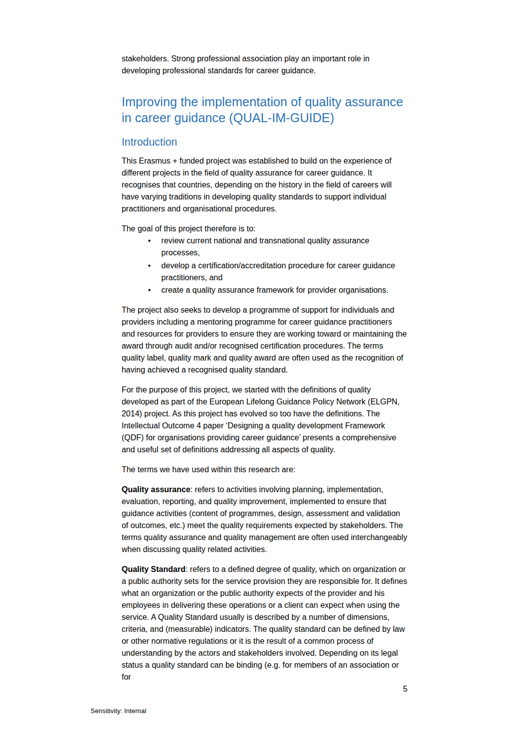stakeholders. Strong professional association play an important role in developing professional standards for career guidance.
Improving the implementation of quality assurance in career guidance (QUAL-IM-GUIDE)
Introduction
This Erasmus + funded project was established to build on the experience of different projects in the field of quality assurance for career guidance. It recognises that countries, depending on the history in the field of careers will have varying traditions in developing quality standards to support individual practitioners and organisational procedures.
The goal of this project therefore is to:
review current national and transnational quality assurance processes,
develop a certification/accreditation procedure for career guidance practitioners, and
create a quality assurance framework for provider organisations.
The project also seeks to develop a programme of support for individuals and providers including a mentoring programme for career guidance practitioners and resources for providers to ensure they are working toward or maintaining the award through audit and/or recognised certification procedures. The terms quality label, quality mark and quality award are often used as the recognition of having achieved a recognised quality standard.
For the purpose of this project, we started with the definitions of quality developed as part of the European Lifelong Guidance Policy Network (ELGPN, 2014) project. As this project has evolved so too have the definitions. The Intellectual Outcome 4 paper ‘Designing a quality development Framework (QDF) for organisations providing career guidance’ presents a comprehensive and useful set of definitions addressing all aspects of quality.
The terms we have used within this research are:
Quality assurance: refers to activities involving planning, implementation, evaluation, reporting, and quality improvement, implemented to ensure that guidance activities (content of programmes, design, assessment and validation of outcomes, etc.) meet the quality requirements expected by stakeholders. The terms quality assurance and quality management are often used interchangeably when discussing quality related activities.
Quality Standard: refers to a defined degree of quality, which on organization or a public authority sets for the service provision they are responsible for. It defines what an organization or the public authority expects of the provider and his employees in delivering these operations or a client can expect when using the service. A Quality Standard usually is described by a number of dimensions, criteria, and (measurable) indicators. The quality standard can be defined by law or other normative regulations or it is the result of a common process of understanding by the actors and stakeholders involved. Depending on its legal status a quality standard can be binding (e.g. for members of an association or for
5
Sensitivity: Internal